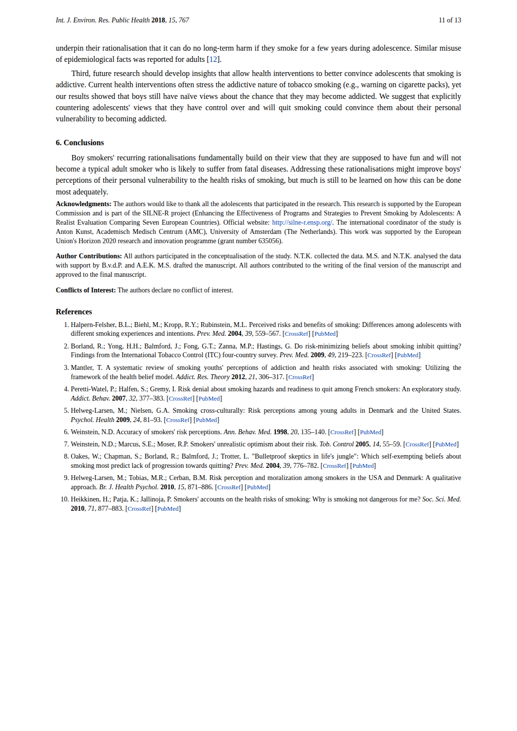Int. J. Environ. Res. Public Health 2018, 15, 767 11 of 13
underpin their rationalisation that it can do no long-term harm if they smoke for a few years during adolescence. Similar misuse of epidemiological facts was reported for adults [12].
Third, future research should develop insights that allow health interventions to better convince adolescents that smoking is addictive. Current health interventions often stress the addictive nature of tobacco smoking (e.g., warning on cigarette packs), yet our results showed that boys still have naïve views about the chance that they may become addicted. We suggest that explicitly countering adolescents' views that they have control over and will quit smoking could convince them about their personal vulnerability to becoming addicted.
6. Conclusions
Boy smokers' recurring rationalisations fundamentally build on their view that they are supposed to have fun and will not become a typical adult smoker who is likely to suffer from fatal diseases. Addressing these rationalisations might improve boys' perceptions of their personal vulnerability to the health risks of smoking, but much is still to be learned on how this can be done most adequately.
Acknowledgments: The authors would like to thank all the adolescents that participated in the research. This research is supported by the European Commission and is part of the SILNE-R project (Enhancing the Effectiveness of Programs and Strategies to Prevent Smoking by Adolescents: A Realist Evaluation Comparing Seven European Countries). Official website: http://silne-r.ensp.org/. The international coordinator of the study is Anton Kunst, Academisch Medisch Centrum (AMC), University of Amsterdam (The Netherlands). This work was supported by the European Union's Horizon 2020 research and innovation programme (grant number 635056).
Author Contributions: All authors participated in the conceptualisation of the study. N.T.K. collected the data. M.S. and N.T.K. analysed the data with support by B.v.d.P. and A.E.K. M.S. drafted the manuscript. All authors contributed to the writing of the final version of the manuscript and approved to the final manuscript.
Conflicts of Interest: The authors declare no conflict of interest.
References
Halpern-Felsher, B.L.; Biehl, M.; Kropp, R.Y.; Rubinstein, M.L. Perceived risks and benefits of smoking: Differences among adolescents with different smoking experiences and intentions. Prev. Med. 2004, 39, 559–567. [CrossRef] [PubMed]
Borland, R.; Yong, H.H.; Balmford, J.; Fong, G.T.; Zanna, M.P.; Hastings, G. Do risk-minimizing beliefs about smoking inhibit quitting? Findings from the International Tobacco Control (ITC) four-country survey. Prev. Med. 2009, 49, 219–223. [CrossRef] [PubMed]
Mantler, T. A systematic review of smoking youths' perceptions of addiction and health risks associated with smoking: Utilizing the framework of the health belief model. Addict. Res. Theory 2012, 21, 306–317. [CrossRef]
Peretti-Watel, P.; Halfen, S.; Gremy, I. Risk denial about smoking hazards and readiness to quit among French smokers: An exploratory study. Addict. Behav. 2007, 32, 377–383. [CrossRef] [PubMed]
Helweg-Larsen, M.; Nielsen, G.A. Smoking cross-culturally: Risk perceptions among young adults in Denmark and the United States. Psychol. Health 2009, 24, 81–93. [CrossRef] [PubMed]
Weinstein, N.D. Accuracy of smokers' risk perceptions. Ann. Behav. Med. 1998, 20, 135–140. [CrossRef] [PubMed]
Weinstein, N.D.; Marcus, S.E.; Moser, R.P. Smokers' unrealistic optimism about their risk. Tob. Control 2005, 14, 55–59. [CrossRef] [PubMed]
Oakes, W.; Chapman, S.; Borland, R.; Balmford, J.; Trotter, L. "Bulletproof skeptics in life's jungle": Which self-exempting beliefs about smoking most predict lack of progression towards quitting? Prev. Med. 2004, 39, 776–782. [CrossRef] [PubMed]
Helweg-Larsen, M.; Tobias, M.R.; Cerban, B.M. Risk perception and moralization among smokers in the USA and Denmark: A qualitative approach. Br. J. Health Psychol. 2010, 15, 871–886. [CrossRef] [PubMed]
Heikkinen, H.; Patja, K.; Jallinoja, P. Smokers' accounts on the health risks of smoking: Why is smoking not dangerous for me? Soc. Sci. Med. 2010, 71, 877–883. [CrossRef] [PubMed]